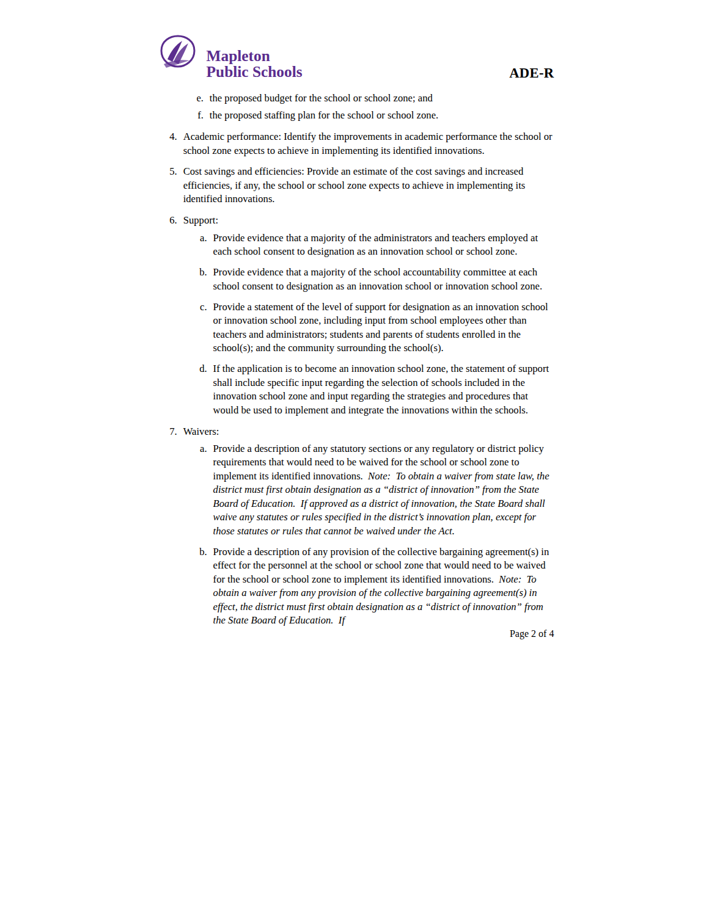Mapleton Public Schools
ADE-R
the proposed budget for the school or school zone; and
the proposed staffing plan for the school or school zone.
Academic performance: Identify the improvements in academic performance the school or school zone expects to achieve in implementing its identified innovations.
Cost savings and efficiencies: Provide an estimate of the cost savings and increased efficiencies, if any, the school or school zone expects to achieve in implementing its identified innovations.
Support:
Provide evidence that a majority of the administrators and teachers employed at each school consent to designation as an innovation school or school zone.
Provide evidence that a majority of the school accountability committee at each school consent to designation as an innovation school or innovation school zone.
Provide a statement of the level of support for designation as an innovation school or innovation school zone, including input from school employees other than teachers and administrators; students and parents of students enrolled in the school(s); and the community surrounding the school(s).
If the application is to become an innovation school zone, the statement of support shall include specific input regarding the selection of schools included in the innovation school zone and input regarding the strategies and procedures that would be used to implement and integrate the innovations within the schools.
Waivers:
Provide a description of any statutory sections or any regulatory or district policy requirements that would need to be waived for the school or school zone to implement its identified innovations. Note: To obtain a waiver from state law, the district must first obtain designation as a “district of innovation” from the State Board of Education. If approved as a district of innovation, the State Board shall waive any statutes or rules specified in the district’s innovation plan, except for those statutes or rules that cannot be waived under the Act.
Provide a description of any provision of the collective bargaining agreement(s) in effect for the personnel at the school or school zone that would need to be waived for the school or school zone to implement its identified innovations. Note: To obtain a waiver from any provision of the collective bargaining agreement(s) in effect, the district must first obtain designation as a “district of innovation” from the State Board of Education. If
Page 2 of 4